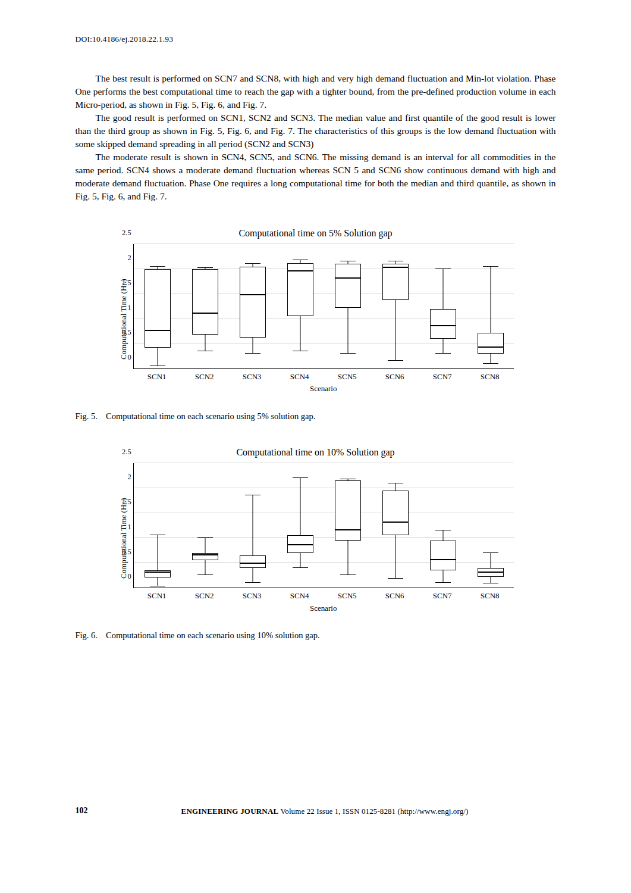DOI:10.4186/ej.2018.22.1.93
The best result is performed on SCN7 and SCN8, with high and very high demand fluctuation and Min-lot violation. Phase One performs the best computational time to reach the gap with a tighter bound, from the pre-defined production volume in each Micro-period, as shown in Fig. 5, Fig. 6, and Fig. 7.
The good result is performed on SCN1, SCN2 and SCN3. The median value and first quantile of the good result is lower than the third group as shown in Fig. 5, Fig. 6, and Fig. 7. The characteristics of this groups is the low demand fluctuation with some skipped demand spreading in all period (SCN2 and SCN3)
The moderate result is shown in SCN4, SCN5, and SCN6. The missing demand is an interval for all commodities in the same period. SCN4 shows a moderate demand fluctuation whereas SCN 5 and SCN6 show continuous demand with high and moderate demand fluctuation. Phase One requires a long computational time for both the median and third quantile, as shown in Fig. 5, Fig. 6, and Fig. 7.
Computational time on 5% Solution gap
Computational Time (Hr.)
0
0.5
1
1.5
2
2.5
SCN1 SCN2 SCN3 SCN4 SCN5 SCN6 SCN7 SCN8
Scenario
Fig. 5. Computational time on each scenario using 5% solution gap.
Computational time on 10% Solution gap
Computational Time (Hr.)
0
0.5
1
1.5
2
2.5
SCN1 SCN2 SCN3 SCN4 SCN5 SCN6 SCN7 SCN8
Scenario
Fig. 6. Computational time on each scenario using 10% solution gap.
102
ENGINEERING JOURNAL Volume 22 Issue 1, ISSN 0125-8281 (http://www.engj.org/)